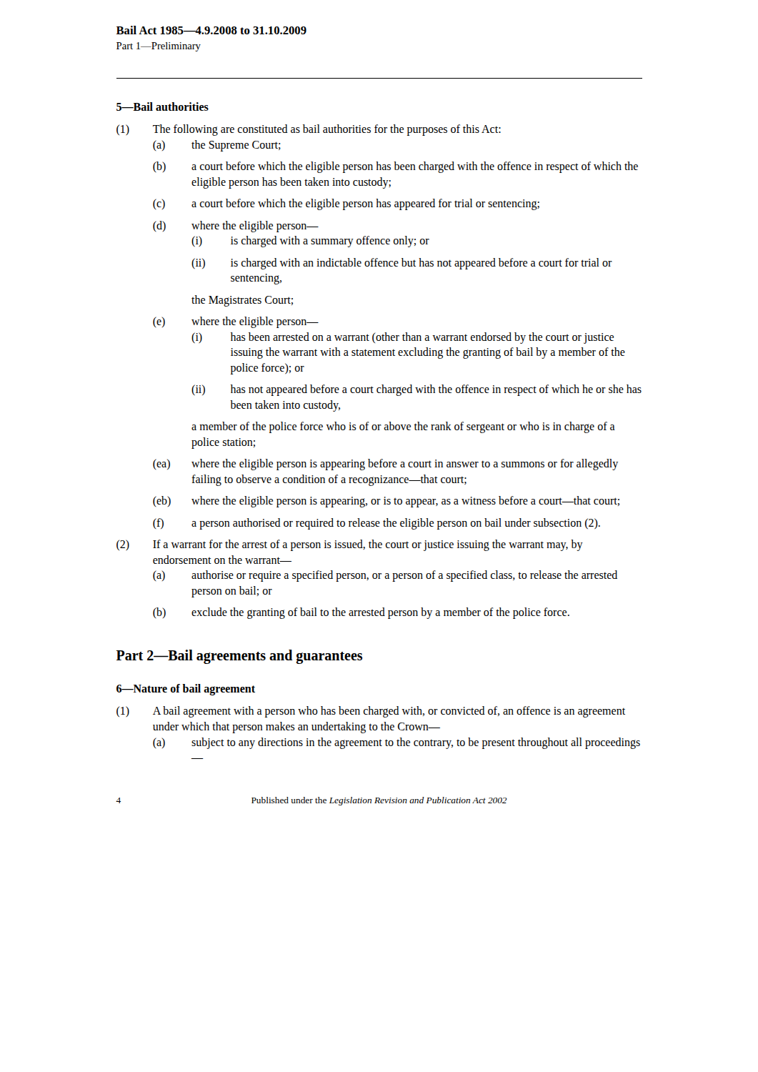Bail Act 1985—4.9.2008 to 31.10.2009
Part 1—Preliminary
5—Bail authorities
(1) The following are constituted as bail authorities for the purposes of this Act:
(a) the Supreme Court;
(b) a court before which the eligible person has been charged with the offence in respect of which the eligible person has been taken into custody;
(c) a court before which the eligible person has appeared for trial or sentencing;
(d) where the eligible person—
(i) is charged with a summary offence only; or
(ii) is charged with an indictable offence but has not appeared before a court for trial or sentencing,
the Magistrates Court;
(e) where the eligible person—
(i) has been arrested on a warrant (other than a warrant endorsed by the court or justice issuing the warrant with a statement excluding the granting of bail by a member of the police force); or
(ii) has not appeared before a court charged with the offence in respect of which he or she has been taken into custody,
a member of the police force who is of or above the rank of sergeant or who is in charge of a police station;
(ea) where the eligible person is appearing before a court in answer to a summons or for allegedly failing to observe a condition of a recognizance—that court;
(eb) where the eligible person is appearing, or is to appear, as a witness before a court—that court;
(f) a person authorised or required to release the eligible person on bail under subsection (2).
(2) If a warrant for the arrest of a person is issued, the court or justice issuing the warrant may, by endorsement on the warrant—
(a) authorise or require a specified person, or a person of a specified class, to release the arrested person on bail; or
(b) exclude the granting of bail to the arrested person by a member of the police force.
Part 2—Bail agreements and guarantees
6—Nature of bail agreement
(1) A bail agreement with a person who has been charged with, or convicted of, an offence is an agreement under which that person makes an undertaking to the Crown—
(a) subject to any directions in the agreement to the contrary, to be present throughout all proceedings—
4 Published under the Legislation Revision and Publication Act 2002